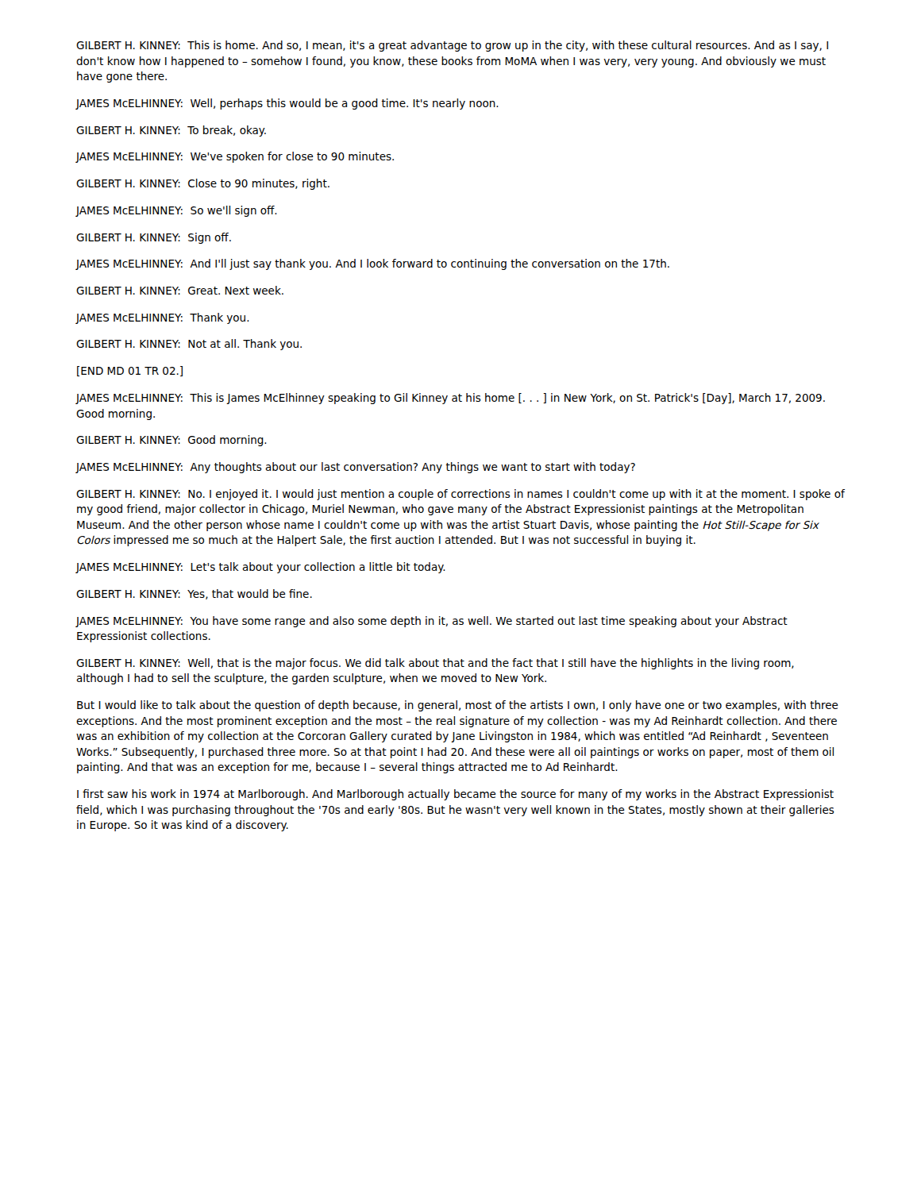GILBERT H. KINNEY: This is home. And so, I mean, it's a great advantage to grow up in the city, with these cultural resources. And as I say, I don't know how I happened to – somehow I found, you know, these books from MoMA when I was very, very young. And obviously we must have gone there.
JAMES McELHINNEY: Well, perhaps this would be a good time. It's nearly noon.
GILBERT H. KINNEY: To break, okay.
JAMES McELHINNEY: We've spoken for close to 90 minutes.
GILBERT H. KINNEY: Close to 90 minutes, right.
JAMES McELHINNEY: So we'll sign off.
GILBERT H. KINNEY: Sign off.
JAMES McELHINNEY: And I'll just say thank you. And I look forward to continuing the conversation on the 17th.
GILBERT H. KINNEY: Great. Next week.
JAMES McELHINNEY: Thank you.
GILBERT H. KINNEY: Not at all. Thank you.
[END MD 01 TR 02.]
JAMES McELHINNEY: This is James McElhinney speaking to Gil Kinney at his home [. . . ] in New York, on St. Patrick's [Day], March 17, 2009. Good morning.
GILBERT H. KINNEY: Good morning.
JAMES McELHINNEY: Any thoughts about our last conversation? Any things we want to start with today?
GILBERT H. KINNEY: No. I enjoyed it. I would just mention a couple of corrections in names I couldn't come up with it at the moment. I spoke of my good friend, major collector in Chicago, Muriel Newman, who gave many of the Abstract Expressionist paintings at the Metropolitan Museum. And the other person whose name I couldn't come up with was the artist Stuart Davis, whose painting the Hot Still-Scape for Six Colors impressed me so much at the Halpert Sale, the first auction I attended. But I was not successful in buying it.
JAMES McELHINNEY: Let's talk about your collection a little bit today.
GILBERT H. KINNEY: Yes, that would be fine.
JAMES McELHINNEY: You have some range and also some depth in it, as well. We started out last time speaking about your Abstract Expressionist collections.
GILBERT H. KINNEY: Well, that is the major focus. We did talk about that and the fact that I still have the highlights in the living room, although I had to sell the sculpture, the garden sculpture, when we moved to New York.
But I would like to talk about the question of depth because, in general, most of the artists I own, I only have one or two examples, with three exceptions. And the most prominent exception and the most – the real signature of my collection - was my Ad Reinhardt collection. And there was an exhibition of my collection at the Corcoran Gallery curated by Jane Livingston in 1984, which was entitled “Ad Reinhardt , Seventeen Works.” Subsequently, I purchased three more. So at that point I had 20. And these were all oil paintings or works on paper, most of them oil painting. And that was an exception for me, because I – several things attracted me to Ad Reinhardt.
I first saw his work in 1974 at Marlborough. And Marlborough actually became the source for many of my works in the Abstract Expressionist field, which I was purchasing throughout the '70s and early '80s. But he wasn't very well known in the States, mostly shown at their galleries in Europe. So it was kind of a discovery.